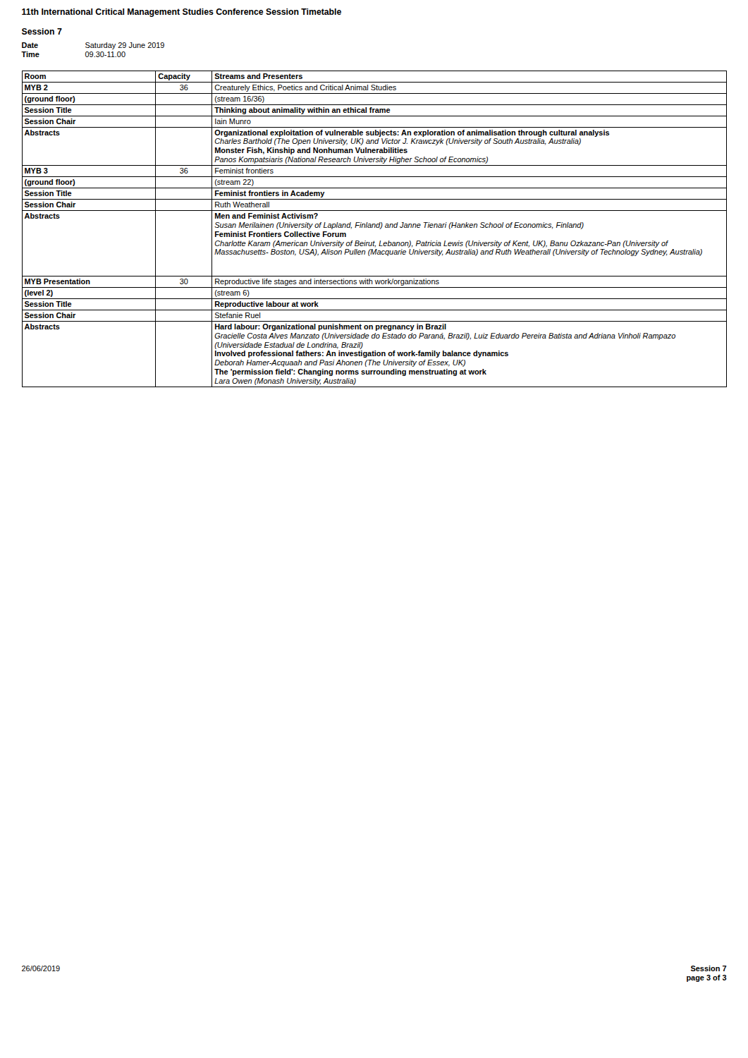11th International Critical Management Studies Conference Session Timetable
Session 7
| Date | Saturday 29 June 2019 |
| Time | 09.30-11.00 |
| Room | Capacity | Streams and Presenters |
| --- | --- | --- |
| MYB 2 | 36 | Creaturely Ethics, Poetics and Critical Animal Studies |
| (ground floor) | | (stream 16/36) |
| Session Title | | Thinking about animality within an ethical frame |
| Session Chair | | Iain Munro |
| Abstracts | | Organizational exploitation of vulnerable subjects: An exploration of animalisation through cultural analysis Charles Barthold (The Open University, UK) and Victor J. Krawczyk (University of South Australia, Australia) Monster Fish, Kinship and Nonhuman Vulnerabilities Panos Kompatsiaris (National Research University Higher School of Economics) |
| MYB 3 | 36 | Feminist frontiers |
| (ground floor) | | (stream 22) |
| Session Title | | Feminist frontiers in Academy |
| Session Chair | | Ruth Weatherall |
| Abstracts | | Men and Feminist Activism? Susan Merilainen (University of Lapland, Finland) and Janne Tienari (Hanken School of Economics, Finland) Feminist Frontiers Collective Forum Charlotte Karam (American University of Beirut, Lebanon), Patricia Lewis (University of Kent, UK), Banu Ozkazanc-Pan (University of Massachusetts- Boston, USA), Alison Pullen (Macquarie University, Australia) and Ruth Weatherall (University of Technology Sydney, Australia) |
| MYB Presentation | 30 | Reproductive life stages and intersections with work/organizations |
| (level 2) | | (stream 6) |
| Session Title | | Reproductive labour at work |
| Session Chair | | Stefanie Ruel |
| Abstracts | | Hard labour: Organizational punishment on pregnancy in Brazil Gracielle Costa Alves Manzato (Universidade do Estado do Paraná, Brazil), Luiz Eduardo Pereira Batista and Adriana Vinholi Rampazo (Universidade Estadual de Londrina, Brazil) Involved professional fathers: An investigation of work-family balance dynamics Deborah Hamer-Acquaah and Pasi Ahonen (The University of Essex, UK) The 'permission field': Changing norms surrounding menstruating at work Lara Owen (Monash University, Australia) |
26/06/2019
Session 7
page 3 of 3